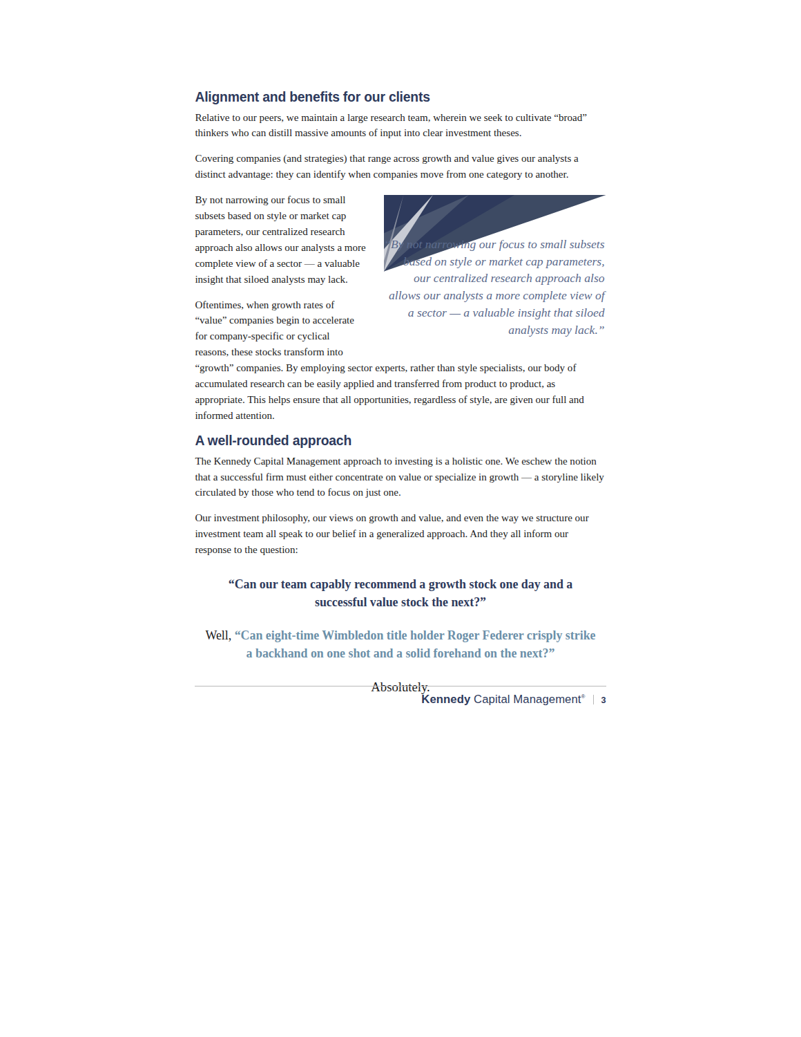Alignment and benefits for our clients
Relative to our peers, we maintain a large research team, wherein we seek to cultivate “broad” thinkers who can distill massive amounts of input into clear investment theses.
Covering companies (and strategies) that range across growth and value gives our analysts a distinct advantage: they can identify when companies move from one category to another.
“By not narrowing our focus to small subsets based on style or market cap parameters, our centralized research approach also allows our analysts a more complete view of a sector — a valuable insight that siloed analysts may lack.”
By not narrowing our focus to small subsets based on style or market cap parameters, our centralized research approach also allows our analysts a more complete view of a sector — a valuable insight that siloed analysts may lack.
Oftentimes, when growth rates of “value” companies begin to accelerate for company-specific or cyclical reasons, these stocks transform into “growth” companies. By employing sector experts, rather than style specialists, our body of accumulated research can be easily applied and transferred from product to product, as appropriate. This helps ensure that all opportunities, regardless of style, are given our full and informed attention.
A well-rounded approach
The Kennedy Capital Management approach to investing is a holistic one. We eschew the notion that a successful firm must either concentrate on value or specialize in growth — a storyline likely circulated by those who tend to focus on just one.
Our investment philosophy, our views on growth and value, and even the way we structure our investment team all speak to our belief in a generalized approach. And they all inform our response to the question:
“Can our team capably recommend a growth stock one day and a successful value stock the next?”
Well, “Can eight-time Wimbledon title holder Roger Federer crisply strike a backhand on one shot and a solid forehand on the next?”
Absolutely.
Kennedy Capital Management® 3